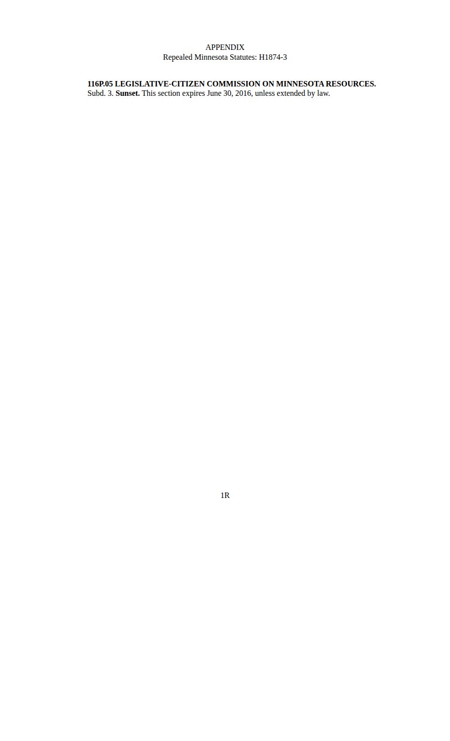APPENDIX Repealed Minnesota Statutes: H1874-3
116P.05 LEGISLATIVE-CITIZEN COMMISSION ON MINNESOTA RESOURCES.
Subd. 3. Sunset. This section expires June 30, 2016, unless extended by law.
1R